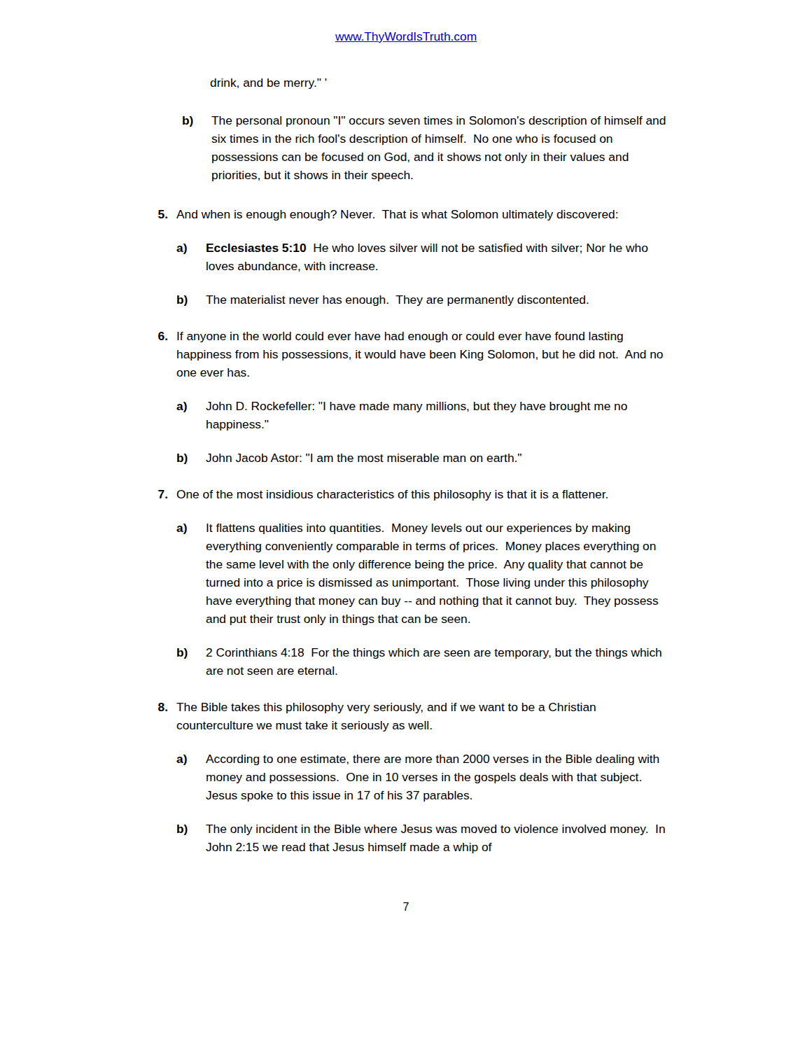www.ThyWordIsTruth.com
drink, and be merry." '
b)
The personal pronoun "I" occurs seven times in Solomon's description of himself and six times in the rich fool's description of himself. No one who is focused on possessions can be focused on God, and it shows not only in their values and priorities, but it shows in their speech.
5.
And when is enough enough? Never. That is what Solomon ultimately discovered:
a)
Ecclesiastes 5:10 He who loves silver will not be satisfied with silver; Nor he who loves abundance, with increase.
b)
The materialist never has enough. They are permanently discontented.
6.
If anyone in the world could ever have had enough or could ever have found lasting happiness from his possessions, it would have been King Solomon, but he did not. And no one ever has.
a)
John D. Rockefeller: "I have made many millions, but they have brought me no happiness."
b)
John Jacob Astor: "I am the most miserable man on earth."
7.
One of the most insidious characteristics of this philosophy is that it is a flattener.
a)
It flattens qualities into quantities. Money levels out our experiences by making everything conveniently comparable in terms of prices. Money places everything on the same level with the only difference being the price. Any quality that cannot be turned into a price is dismissed as unimportant. Those living under this philosophy have everything that money can buy -- and nothing that it cannot buy. They possess and put their trust only in things that can be seen.
b)
2 Corinthians 4:18 For the things which are seen are temporary, but the things which are not seen are eternal.
8.
The Bible takes this philosophy very seriously, and if we want to be a Christian counterculture we must take it seriously as well.
a)
According to one estimate, there are more than 2000 verses in the Bible dealing with money and possessions. One in 10 verses in the gospels deals with that subject. Jesus spoke to this issue in 17 of his 37 parables.
b)
The only incident in the Bible where Jesus was moved to violence involved money. In John 2:15 we read that Jesus himself made a whip of
7